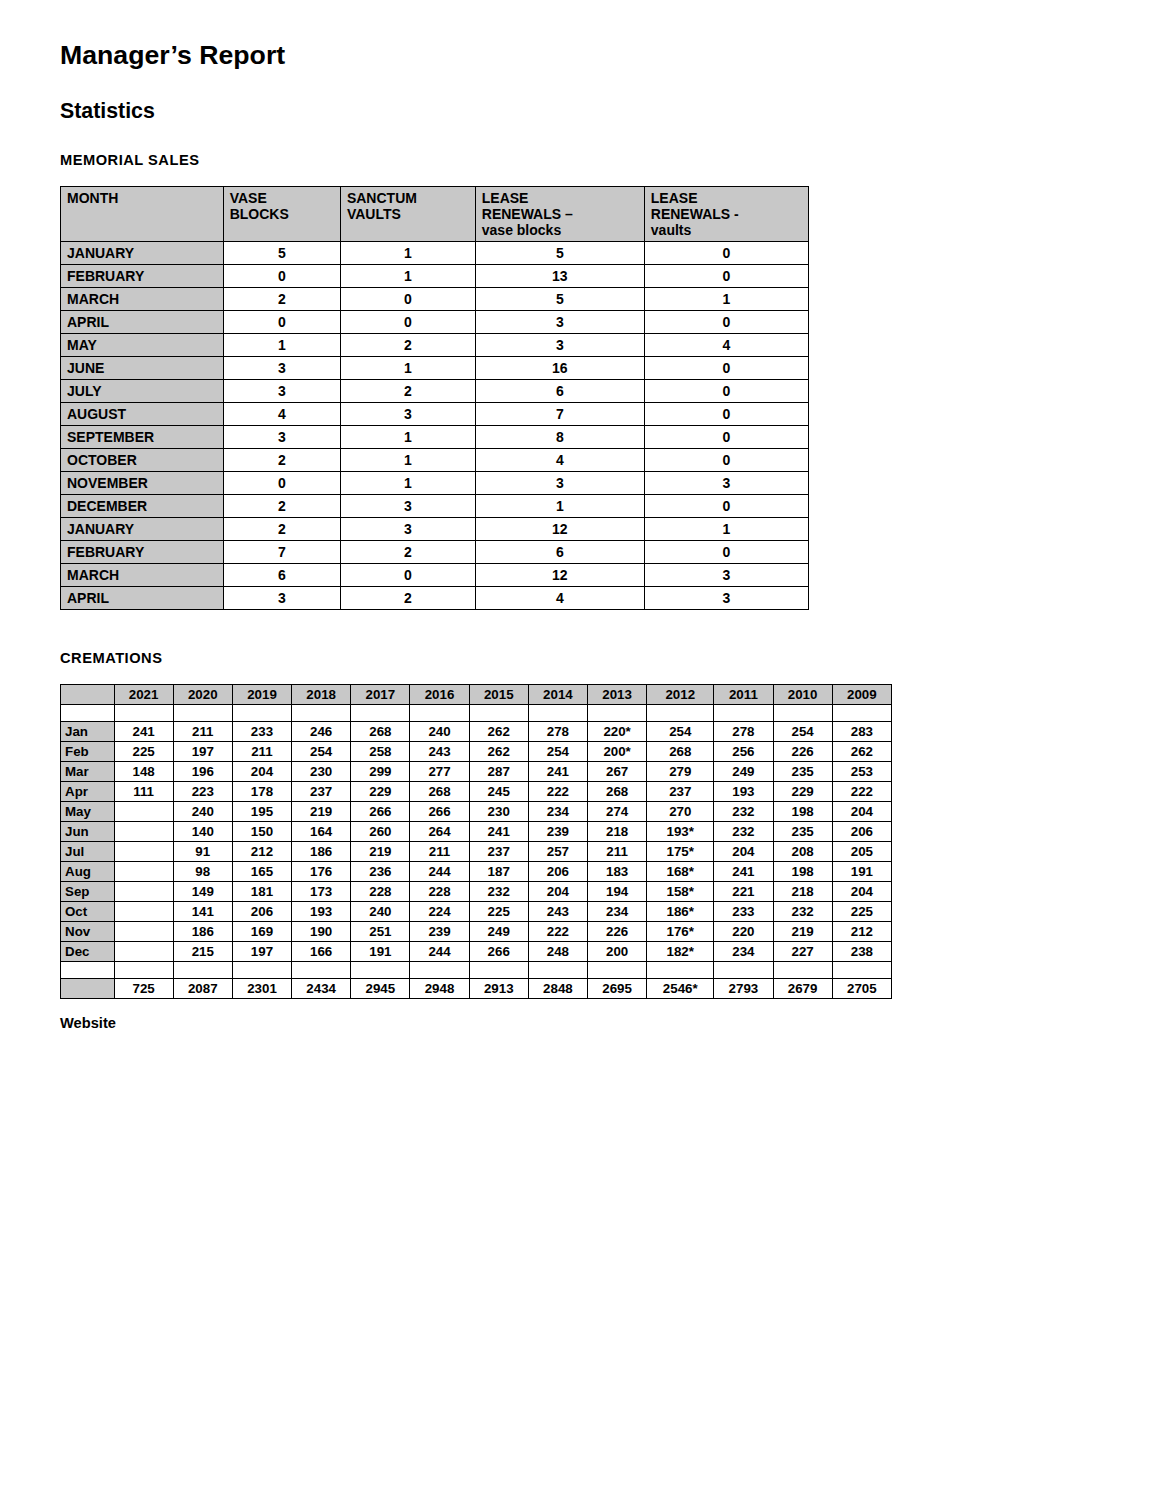Manager’s Report
Statistics
MEMORIAL SALES
| MONTH | VASE BLOCKS | SANCTUM VAULTS | LEASE RENEWALS – vase blocks | LEASE RENEWALS - vaults |
| --- | --- | --- | --- | --- |
| JANUARY | 5 | 1 | 5 | 0 |
| FEBRUARY | 0 | 1 | 13 | 0 |
| MARCH | 2 | 0 | 5 | 1 |
| APRIL | 0 | 0 | 3 | 0 |
| MAY | 1 | 2 | 3 | 4 |
| JUNE | 3 | 1 | 16 | 0 |
| JULY | 3 | 2 | 6 | 0 |
| AUGUST | 4 | 3 | 7 | 0 |
| SEPTEMBER | 3 | 1 | 8 | 0 |
| OCTOBER | 2 | 1 | 4 | 0 |
| NOVEMBER | 0 | 1 | 3 | 3 |
| DECEMBER | 2 | 3 | 1 | 0 |
| JANUARY | 2 | 3 | 12 | 1 |
| FEBRUARY | 7 | 2 | 6 | 0 |
| MARCH | 6 | 0 | 12 | 3 |
| APRIL | 3 | 2 | 4 | 3 |
CREMATIONS
| | 2021 | 2020 | 2019 | 2018 | 2017 | 2016 | 2015 | 2014 | 2013 | 2012 | 2011 | 2010 | 2009 |
| --- | --- | --- | --- | --- | --- | --- | --- | --- | --- | --- | --- | --- | --- |
| Jan | 241 | 211 | 233 | 246 | 268 | 240 | 262 | 278 | 220* | 254 | 278 | 254 | 283 |
| Feb | 225 | 197 | 211 | 254 | 258 | 243 | 262 | 254 | 200* | 268 | 256 | 226 | 262 |
| Mar | 148 | 196 | 204 | 230 | 299 | 277 | 287 | 241 | 267 | 279 | 249 | 235 | 253 |
| Apr | 111 | 223 | 178 | 237 | 229 | 268 | 245 | 222 | 268 | 237 | 193 | 229 | 222 |
| May | | 240 | 195 | 219 | 266 | 266 | 230 | 234 | 274 | 270 | 232 | 198 | 204 |
| Jun | | 140 | 150 | 164 | 260 | 264 | 241 | 239 | 218 | 193* | 232 | 235 | 206 |
| Jul | | 91 | 212 | 186 | 219 | 211 | 237 | 257 | 211 | 175* | 204 | 208 | 205 |
| Aug | | 98 | 165 | 176 | 236 | 244 | 187 | 206 | 183 | 168* | 241 | 198 | 191 |
| Sep | | 149 | 181 | 173 | 228 | 228 | 232 | 204 | 194 | 158* | 221 | 218 | 204 |
| Oct | | 141 | 206 | 193 | 240 | 224 | 225 | 243 | 234 | 186* | 233 | 232 | 225 |
| Nov | | 186 | 169 | 190 | 251 | 239 | 249 | 222 | 226 | 176* | 220 | 219 | 212 |
| Dec | | 215 | 197 | 166 | 191 | 244 | 266 | 248 | 200 | 182* | 234 | 227 | 238 |
| | 725 | 2087 | 2301 | 2434 | 2945 | 2948 | 2913 | 2848 | 2695 | 2546* | 2793 | 2679 | 2705 |
Website